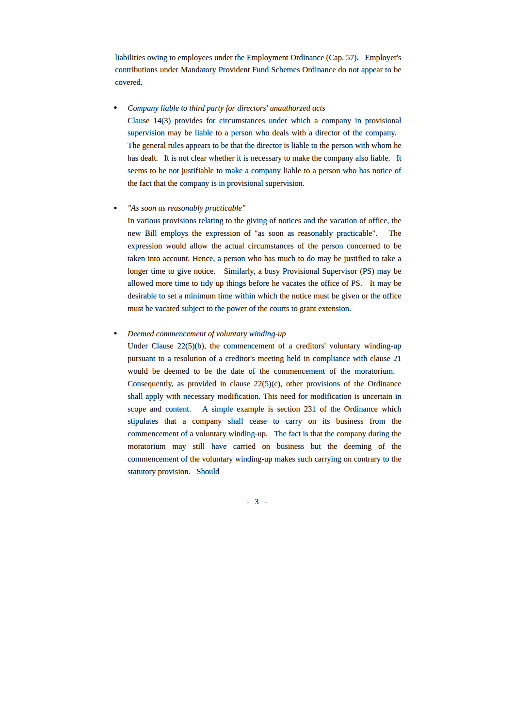liabilities owing to employees under the Employment Ordinance (Cap. 57). Employer's contributions under Mandatory Provident Fund Schemes Ordinance do not appear to be covered.
Company liable to third party for directors' unauthorzed acts Clause 14(3) provides for circumstances under which a company in provisional supervision may be liable to a person who deals with a director of the company. The general rules appears to be that the director is liable to the person with whom he has dealt. It is not clear whether it is necessary to make the company also liable. It seems to be not justifiable to make a company liable to a person who has notice of the fact that the company is in provisional supervision.
"As soon as reasonably practicable" In various provisions relating to the giving of notices and the vacation of office, the new Bill employs the expression of "as soon as reasonably practicable". The expression would allow the actual circumstances of the person concerned to be taken into account. Hence, a person who has much to do may be justified to take a longer time to give notice. Similarly, a busy Provisional Supervisor (PS) may be allowed more time to tidy up things before he vacates the office of PS. It may be desirable to set a minimum time within which the notice must be given or the office must be vacated subject to the power of the courts to grant extension.
Deemed commencement of voluntary winding-up Under Clause 22(5)(b), the commencement of a creditors' voluntary winding-up pursuant to a resolution of a creditor's meeting held in compliance with clause 21 would be deemed to be the date of the commencement of the moratorium. Consequently, as provided in clause 22(5)(c), other provisions of the Ordinance shall apply with necessary modification. This need for modification is uncertain in scope and content. A simple example is section 231 of the Ordinance which stipulates that a company shall cease to carry on its business from the commencement of a voluntary winding-up. The fact is that the company during the moratorium may still have carried on business but the deeming of the commencement of the voluntary winding-up makes such carrying on contrary to the statutory provision. Should
- 3 -